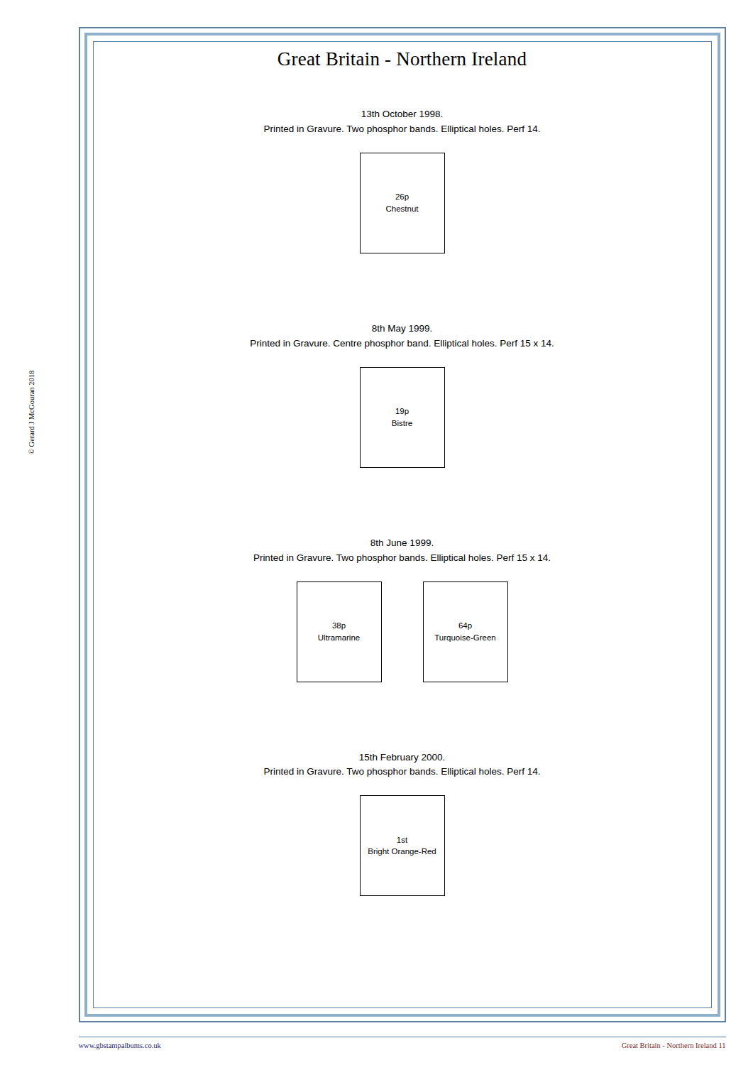© Gerard J McGouran 2018
Great Britain - Northern Ireland
13th October 1998.
Printed in Gravure. Two phosphor bands. Elliptical holes. Perf 14.
26p Chestnut
8th May 1999.
Printed in Gravure. Centre phosphor band. Elliptical holes. Perf 15 x 14.
19p Bistre
8th June 1999.
Printed in Gravure. Two phosphor bands. Elliptical holes. Perf 15 x 14.
38p Ultramarine
64p Turquoise-Green
15th February 2000.
Printed in Gravure. Two phosphor bands. Elliptical holes. Perf 14.
1st Bright Orange-Red
www.gbstampalbums.co.uk
Great Britain - Northern Ireland 11